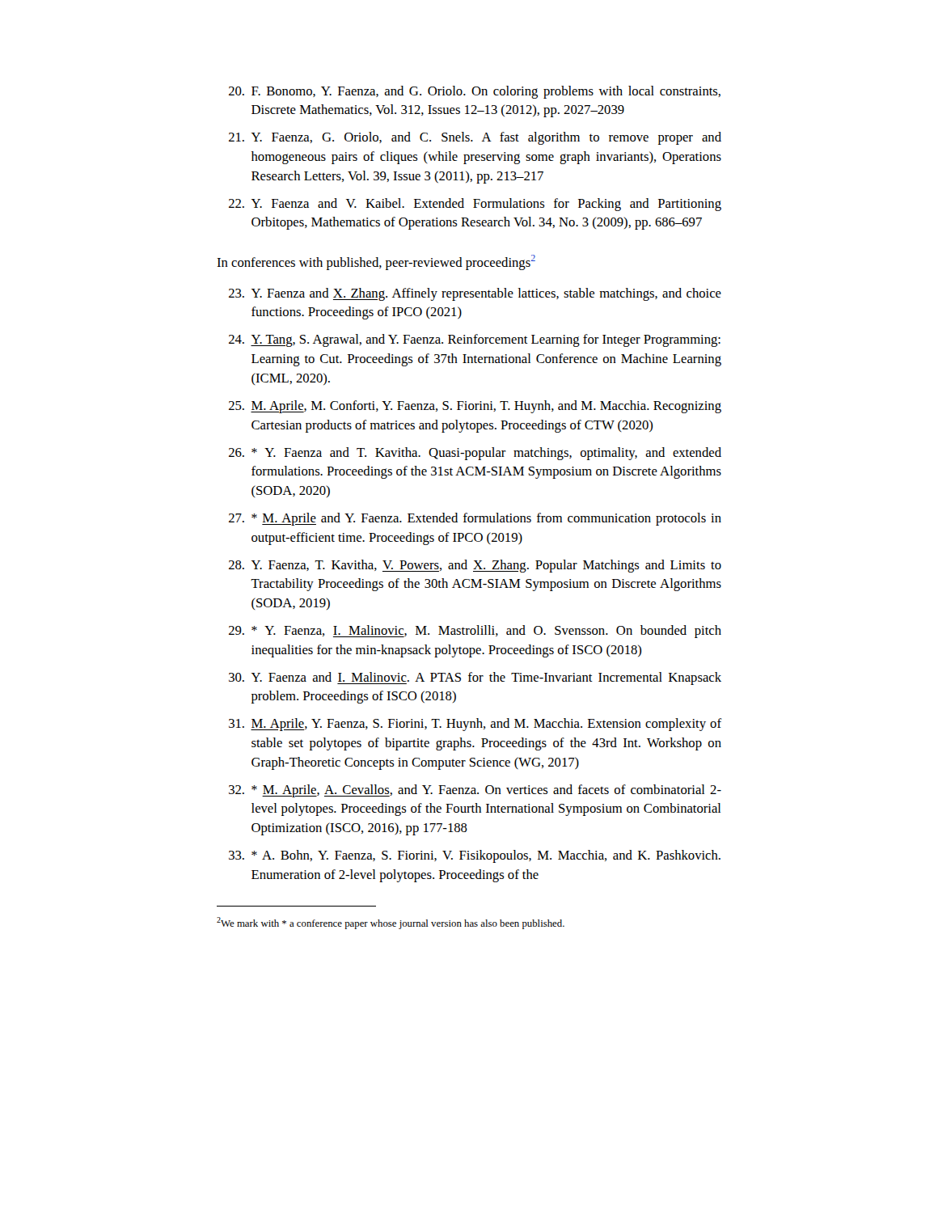20. F. Bonomo, Y. Faenza, and G. Oriolo. On coloring problems with local constraints, Discrete Mathematics, Vol. 312, Issues 12–13 (2012), pp. 2027–2039
21. Y. Faenza, G. Oriolo, and C. Snels. A fast algorithm to remove proper and homogeneous pairs of cliques (while preserving some graph invariants), Operations Research Letters, Vol. 39, Issue 3 (2011), pp. 213–217
22. Y. Faenza and V. Kaibel. Extended Formulations for Packing and Partitioning Orbitopes, Mathematics of Operations Research Vol. 34, No. 3 (2009), pp. 686–697
In conferences with published, peer-reviewed proceedings2
23. Y. Faenza and X. Zhang. Affinely representable lattices, stable matchings, and choice functions. Proceedings of IPCO (2021)
24. Y. Tang, S. Agrawal, and Y. Faenza. Reinforcement Learning for Integer Programming: Learning to Cut. Proceedings of 37th International Conference on Machine Learning (ICML, 2020).
25. M. Aprile, M. Conforti, Y. Faenza, S. Fiorini, T. Huynh, and M. Macchia. Recognizing Cartesian products of matrices and polytopes. Proceedings of CTW (2020)
26.* Y. Faenza and T. Kavitha. Quasi-popular matchings, optimality, and extended formulations. Proceedings of the 31st ACM-SIAM Symposium on Discrete Algorithms (SODA, 2020)
27.* M. Aprile and Y. Faenza. Extended formulations from communication protocols in output-efficient time. Proceedings of IPCO (2019)
28. Y. Faenza, T. Kavitha, V. Powers, and X. Zhang. Popular Matchings and Limits to Tractability Proceedings of the 30th ACM-SIAM Symposium on Discrete Algorithms (SODA, 2019)
29.* Y. Faenza, I. Malinovic, M. Mastrolilli, and O. Svensson. On bounded pitch inequalities for the min-knapsack polytope. Proceedings of ISCO (2018)
30. Y. Faenza and I. Malinovic. A PTAS for the Time-Invariant Incremental Knapsack problem. Proceedings of ISCO (2018)
31. M. Aprile, Y. Faenza, S. Fiorini, T. Huynh, and M. Macchia. Extension complexity of stable set polytopes of bipartite graphs. Proceedings of the 43rd Int. Workshop on Graph-Theoretic Concepts in Computer Science (WG, 2017)
32.* M. Aprile, A. Cevallos, and Y. Faenza. On vertices and facets of combinatorial 2-level polytopes. Proceedings of the Fourth International Symposium on Combinatorial Optimization (ISCO, 2016), pp 177-188
33.* A. Bohn, Y. Faenza, S. Fiorini, V. Fisikopoulos, M. Macchia, and K. Pashkovich. Enumeration of 2-level polytopes. Proceedings of the
2We mark with * a conference paper whose journal version has also been published.